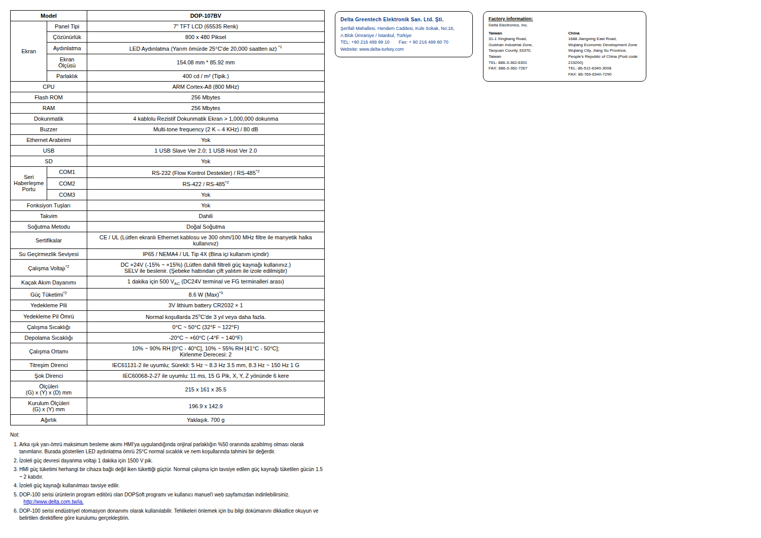| Model | DOP-107BV |
| --- | --- |
| Ekran | Panel Tipi | 7" TFT LCD (65535 Renk) |
| Çözünürlük | 800 x 480 Piksel |
| Aydınlatma | LED Aydınlatma (Yarım ömürde 25°C'de 20,000 saatten az) *1 |
| Ekran Ölçüsü | 154.08 mm * 85.92 mm |
| Parlaklık | 400 cd / m² (Tipik.) |
| CPU | ARM Cortex-A8 (800 MHz) |
| Flash ROM | 256 Mbytes |
| RAM | 256 Mbytes |
| Dokunmatik | 4 kablolu Rezistif Dokunmatik Ekran > 1,000,000 dokunma |
| Buzzer | Multi-tone frequency (2 K – 4 KHz) / 80 dB |
| Ethernet Arabirimi | Yok |
| USB | 1 USB Slave Ver 2.0; 1 USB Host Ver 2.0 |
| SD | Yok |
| Seri Haberleşme Portu | COM1 | RS-232 (Flow Kontrol Destekler) / RS-485 *2 |
| COM2 | RS-422 / RS-485 *2 |
| COM3 | Yok |
| Fonksiyon Tuşları | Yok |
| Takvim | Dahili |
| Soğutma Metodu | Doğal Soğutma |
| Sertifikalar | CE / UL (Lütfen ekranlı Ethernet kablosu ve 300 ohm/100 MHz filtre ile manyetik halka kullanınız) |
| Su Geçirmezlik Seviyesi | IP65 / NEMA4 / UL Tip 4X (Bina içi kullanım içindir) |
| Çalışma Voltajı *2 | DC +24V (-15% ~ +15%) (Lütfen dahili filtreli güç kaynağı kullanınız.) SELV ile beslenir. (Şebeke hattından çift yalıtım ile izole edilmiştir) |
| Kaçak Akım Dayanımı | 1 dakika için 500 V AC (DC24V terminal ve FG terminalleri arası) |
| Güç Tüketimi *2 | 8.6 W (Max) *3 |
| Yedekleme Pili | 3V lithium battery CR2032 × 1 |
| Yedekleme Pil Ömrü | Normal koşullarda 25 o C'de 3 yıl veya daha fazla. |
| Çalışma Sıcaklığı | 0°C ~ 50°C (32°F ~ 122°F) |
| Depolama Sıcaklığı | -20°C ~ +60°C (-4°F ~ 140°F) |
| Çalışma Ortamı | 10% ~ 90% RH [0°C - 40°C], 10% ~ 55% RH [41°C - 50°C]; Kirlenme Derecesi: 2 |
| Titreşim Direnci | IEC61131-2 ile uyumlu; Sürekli: 5 Hz ~ 8.3 Hz 3.5 mm, 8.3 Hz ~ 150 Hz 1 G |
| Şok Direnci | IEC60068-2-27 ile uyumlu: 11 ms, 15 G Pik, X, Y, Z yönünde 6 kere |
| Ölçüleri (G) x (Y) x (D) mm | 215 x 161 x 35.5 |
| Kurulum Ölçüleri (G) x (Y) mm | 196.9 x 142.9 |
| Ağırlık | Yaklaşık. 700 g |
Not:
Arka ışık yarı-ömrü maksimum besleme akımı HMI'ya uygulandığında orijinal parlaklığın %50 oranında azaltılmış olması olarak tanımlanır. Burada gösterilen LED aydınlatma ömrü 25°C normal sıcaklık ve nem koşullarında tahmini bir değerdir.
İzoleli güç devresi dayanma voltajı 1 dakika için 1500 V pik.
HMI güç tüketimi herhangi bir cihaza bağlı değil iken tükettiği güçtür. Normal çalışma için tavsiye edilen güç kaynağı tüketilen gücün 1.5 ~ 2 katıdır.
İzoleli güç kaynağı kullanılması tavsiye edilir.
DOP-100 serisi ürünlerin program editörü olan DOPSoft programı ve kullanıcı manuel'i web sayfamızdan indirilebilirsiniz. http://www.delta.com.tw/ia.
DOP-100 serisi endüstriyel otomasyon donanımı olarak kullanılabilir. Tehlikeleri önlemek için bu bilgi dokümanını dikkatlice okuyun ve belirtilen direktiflere göre kurulumu gerçekleştirin.
Delta Greentech Elektronik San. Ltd. Şti.
Şerifali Mahallesi, Hendem Caddesi, Kule Sokak, No:16,
A Blok Ümraniye / İstanbul, Türkiye
TEL: +90 216 499 99 10 Fax: + 90 216 499 80 70
Website: www.delta-turkey.com
Factory information:
Delta Electronics, Inc.
Taiwan
31-1 Xingbang Road,
Guishan Industrial Zone,
Taoyuan County 33370,
Taiwan
TEL: 886-3-362-6301
FAX: 886-3-362-7267
China
1688 Jiangxing East Road,
Wujiang Economic Development Zone
Wujiang City, Jiang Su Province,
People's Republic of China (Post code: 215200)
TEL: 86-512-6340-3008
FAX: 86-769-6340-7290